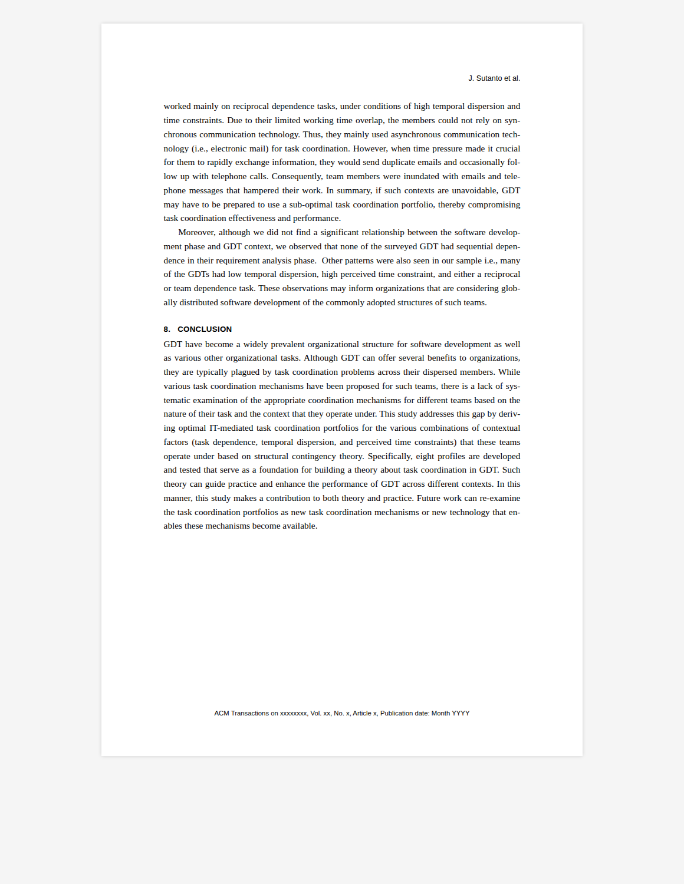J. Sutanto et al.
worked mainly on reciprocal dependence tasks, under conditions of high temporal dispersion and time constraints. Due to their limited working time overlap, the members could not rely on synchronous communication technology. Thus, they mainly used asynchronous communication technology (i.e., electronic mail) for task coordination. However, when time pressure made it crucial for them to rapidly exchange information, they would send duplicate emails and occasionally follow up with telephone calls. Consequently, team members were inundated with emails and telephone messages that hampered their work. In summary, if such contexts are unavoidable, GDT may have to be prepared to use a sub-optimal task coordination portfolio, thereby compromising task coordination effectiveness and performance.
Moreover, although we did not find a significant relationship between the software development phase and GDT context, we observed that none of the surveyed GDT had sequential dependence in their requirement analysis phase. Other patterns were also seen in our sample i.e., many of the GDTs had low temporal dispersion, high perceived time constraint, and either a reciprocal or team dependence task. These observations may inform organizations that are considering globally distributed software development of the commonly adopted structures of such teams.
8. CONCLUSION
GDT have become a widely prevalent organizational structure for software development as well as various other organizational tasks. Although GDT can offer several benefits to organizations, they are typically plagued by task coordination problems across their dispersed members. While various task coordination mechanisms have been proposed for such teams, there is a lack of systematic examination of the appropriate coordination mechanisms for different teams based on the nature of their task and the context that they operate under. This study addresses this gap by deriving optimal IT-mediated task coordination portfolios for the various combinations of contextual factors (task dependence, temporal dispersion, and perceived time constraints) that these teams operate under based on structural contingency theory. Specifically, eight profiles are developed and tested that serve as a foundation for building a theory about task coordination in GDT. Such theory can guide practice and enhance the performance of GDT across different contexts. In this manner, this study makes a contribution to both theory and practice. Future work can re-examine the task coordination portfolios as new task coordination mechanisms or new technology that enables these mechanisms become available.
ACM Transactions on xxxxxxxx, Vol. xx, No. x, Article x, Publication date: Month YYYY